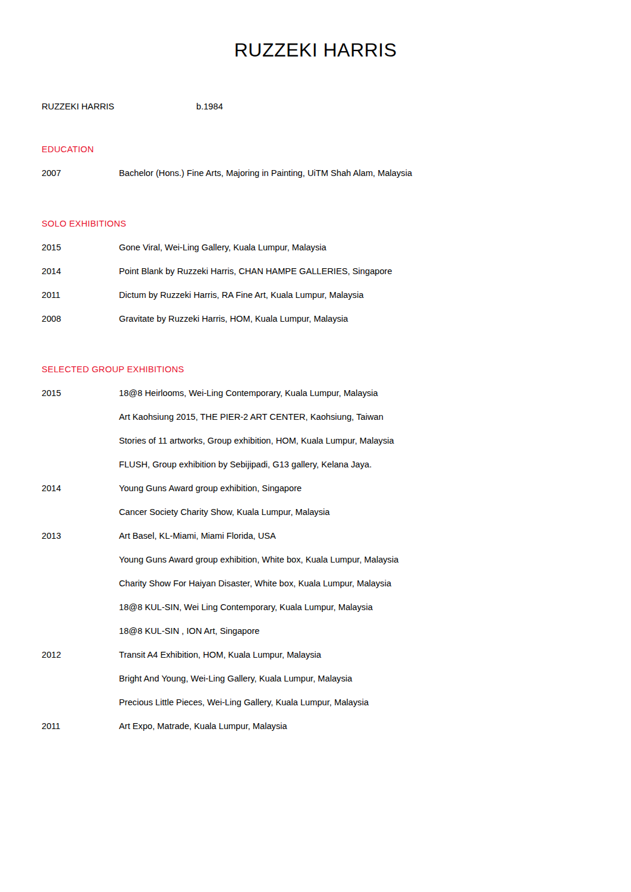RUZZEKI HARRIS
RUZZEKI HARRISb.1984
EDUCATION
| 2007 | Bachelor (Hons.) Fine Arts, Majoring in Painting, UiTM Shah Alam, Malaysia |
SOLO EXHIBITIONS
| 2015 | Gone Viral, Wei-Ling Gallery, Kuala Lumpur, Malaysia |
| 2014 | Point Blank by Ruzzeki Harris, CHAN HAMPE GALLERIES, Singapore |
| 2011 | Dictum by Ruzzeki Harris, RA Fine Art, Kuala Lumpur, Malaysia |
| 2008 | Gravitate by Ruzzeki Harris, HOM, Kuala Lumpur, Malaysia |
SELECTED GROUP EXHIBITIONS
| 2015 | 18@8 Heirlooms, Wei-Ling Contemporary, Kuala Lumpur, Malaysia Art Kaohsiung 2015, THE PIER-2 ART CENTER, Kaohsiung, Taiwan Stories of 11 artworks, Group exhibition, HOM, Kuala Lumpur, Malaysia FLUSH, Group exhibition by Sebijipadi, G13 gallery, Kelana Jaya. |
| 2014 | Young Guns Award group exhibition, Singapore Cancer Society Charity Show, Kuala Lumpur, Malaysia |
| 2013 | Art Basel, KL-Miami, Miami Florida, USA Young Guns Award group exhibition, White box, Kuala Lumpur, Malaysia Charity Show For Haiyan Disaster, White box, Kuala Lumpur, Malaysia 18@8 KUL-SIN, Wei Ling Contemporary, Kuala Lumpur, Malaysia 18@8 KUL-SIN , ION Art, Singapore |
| 2012 | Transit A4 Exhibition, HOM, Kuala Lumpur, Malaysia Bright And Young, Wei-Ling Gallery, Kuala Lumpur, Malaysia Precious Little Pieces, Wei-Ling Gallery, Kuala Lumpur, Malaysia |
| 2011 | Art Expo, Matrade, Kuala Lumpur, Malaysia |